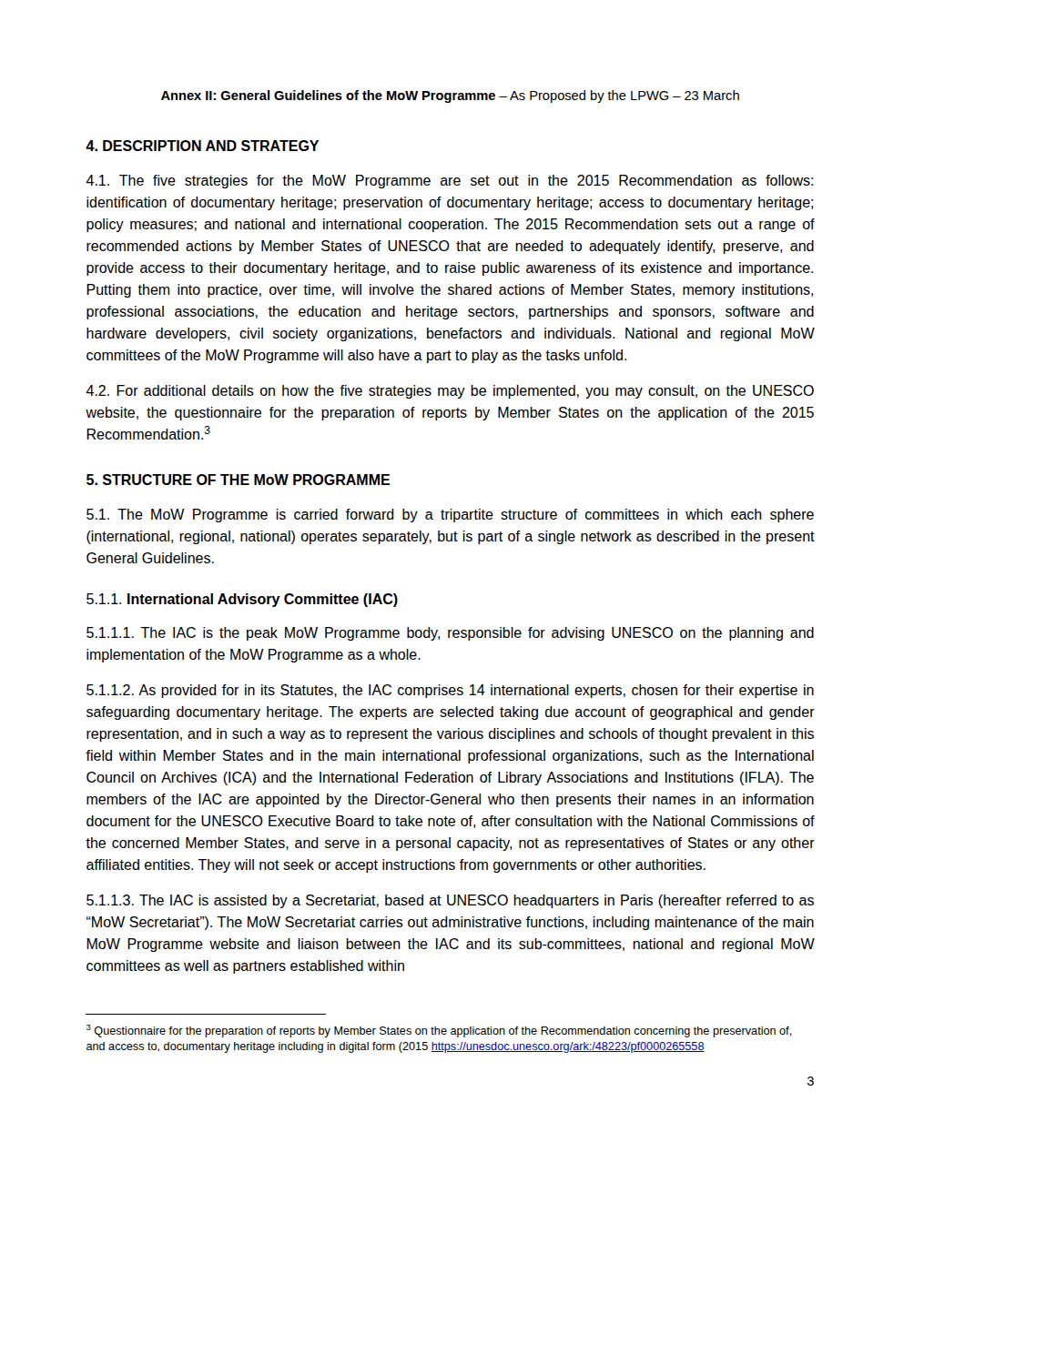Annex II: General Guidelines of the MoW Programme – As Proposed by the LPWG – 23 March
4. DESCRIPTION AND STRATEGY
4.1. The five strategies for the MoW Programme are set out in the 2015 Recommendation as follows: identification of documentary heritage; preservation of documentary heritage; access to documentary heritage; policy measures; and national and international cooperation. The 2015 Recommendation sets out a range of recommended actions by Member States of UNESCO that are needed to adequately identify, preserve, and provide access to their documentary heritage, and to raise public awareness of its existence and importance. Putting them into practice, over time, will involve the shared actions of Member States, memory institutions, professional associations, the education and heritage sectors, partnerships and sponsors, software and hardware developers, civil society organizations, benefactors and individuals. National and regional MoW committees of the MoW Programme will also have a part to play as the tasks unfold.
4.2. For additional details on how the five strategies may be implemented, you may consult, on the UNESCO website, the questionnaire for the preparation of reports by Member States on the application of the 2015 Recommendation.3
5. STRUCTURE OF THE MoW PROGRAMME
5.1. The MoW Programme is carried forward by a tripartite structure of committees in which each sphere (international, regional, national) operates separately, but is part of a single network as described in the present General Guidelines.
5.1.1. International Advisory Committee (IAC)
5.1.1.1. The IAC is the peak MoW Programme body, responsible for advising UNESCO on the planning and implementation of the MoW Programme as a whole.
5.1.1.2. As provided for in its Statutes, the IAC comprises 14 international experts, chosen for their expertise in safeguarding documentary heritage. The experts are selected taking due account of geographical and gender representation, and in such a way as to represent the various disciplines and schools of thought prevalent in this field within Member States and in the main international professional organizations, such as the International Council on Archives (ICA) and the International Federation of Library Associations and Institutions (IFLA). The members of the IAC are appointed by the Director-General who then presents their names in an information document for the UNESCO Executive Board to take note of, after consultation with the National Commissions of the concerned Member States, and serve in a personal capacity, not as representatives of States or any other affiliated entities. They will not seek or accept instructions from governments or other authorities.
5.1.1.3. The IAC is assisted by a Secretariat, based at UNESCO headquarters in Paris (hereafter referred to as “MoW Secretariat”). The MoW Secretariat carries out administrative functions, including maintenance of the main MoW Programme website and liaison between the IAC and its sub-committees, national and regional MoW committees as well as partners established within
3 Questionnaire for the preparation of reports by Member States on the application of the Recommendation concerning the preservation of, and access to, documentary heritage including in digital form (2015 https://unesdoc.unesco.org/ark:/48223/pf0000265558
3